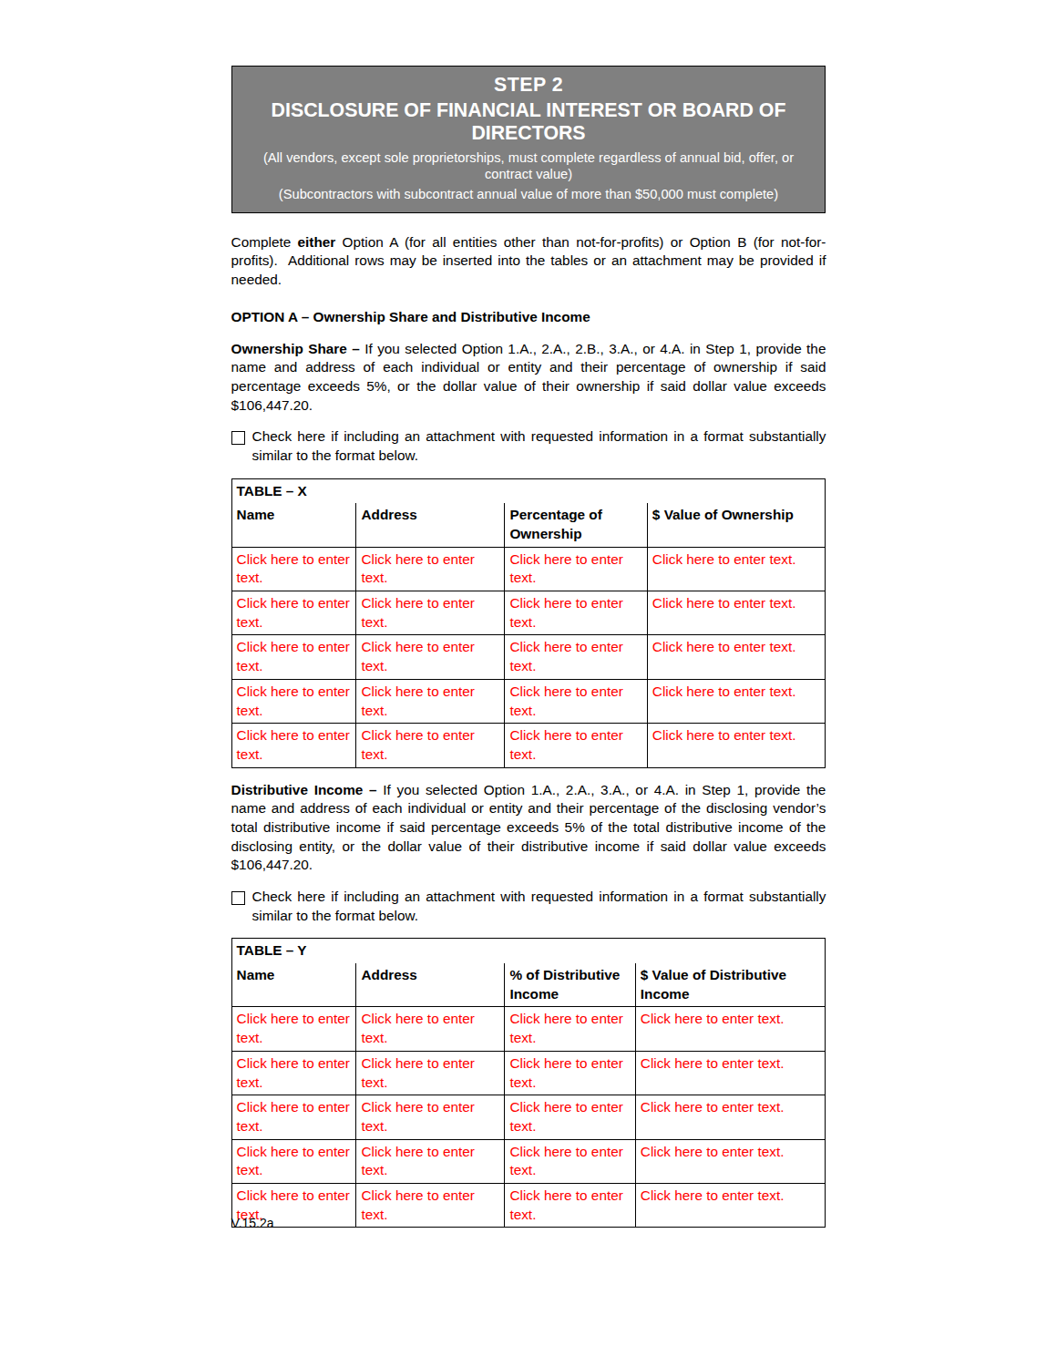STEP 2
DISCLOSURE OF FINANCIAL INTEREST OR BOARD OF DIRECTORS
(All vendors, except sole proprietorships, must complete regardless of annual bid, offer, or contract value)
(Subcontractors with subcontract annual value of more than $50,000 must complete)
Complete either Option A (for all entities other than not-for-profits) or Option B (for not-for-profits). Additional rows may be inserted into the tables or an attachment may be provided if needed.
OPTION A – Ownership Share and Distributive Income
Ownership Share – If you selected Option 1.A., 2.A., 2.B., 3.A., or 4.A. in Step 1, provide the name and address of each individual or entity and their percentage of ownership if said percentage exceeds 5%, or the dollar value of their ownership if said dollar value exceeds $106,447.20.
Check here if including an attachment with requested information in a format substantially similar to the format below.
| TABLE – X |
| Name | Address | Percentage of Ownership | $ Value of Ownership |
| Click here to enter text. | Click here to enter text. | Click here to enter text. | Click here to enter text. |
| Click here to enter text. | Click here to enter text. | Click here to enter text. | Click here to enter text. |
| Click here to enter text. | Click here to enter text. | Click here to enter text. | Click here to enter text. |
| Click here to enter text. | Click here to enter text. | Click here to enter text. | Click here to enter text. |
| Click here to enter text. | Click here to enter text. | Click here to enter text. | Click here to enter text. |
Distributive Income – If you selected Option 1.A., 2.A., 3.A., or 4.A. in Step 1, provide the name and address of each individual or entity and their percentage of the disclosing vendor’s total distributive income if said percentage exceeds 5% of the total distributive income of the disclosing entity, or the dollar value of their distributive income if said dollar value exceeds $106,447.20.
Check here if including an attachment with requested information in a format substantially similar to the format below.
| TABLE – Y |
| Name | Address | % of Distributive Income | $ Value of Distributive Income |
| Click here to enter text. | Click here to enter text. | Click here to enter text. | Click here to enter text. |
| Click here to enter text. | Click here to enter text. | Click here to enter text. | Click here to enter text. |
| Click here to enter text. | Click here to enter text. | Click here to enter text. | Click here to enter text. |
| Click here to enter text. | Click here to enter text. | Click here to enter text. | Click here to enter text. |
| Click here to enter text. | Click here to enter text. | Click here to enter text. | Click here to enter text. |
V.15.2a